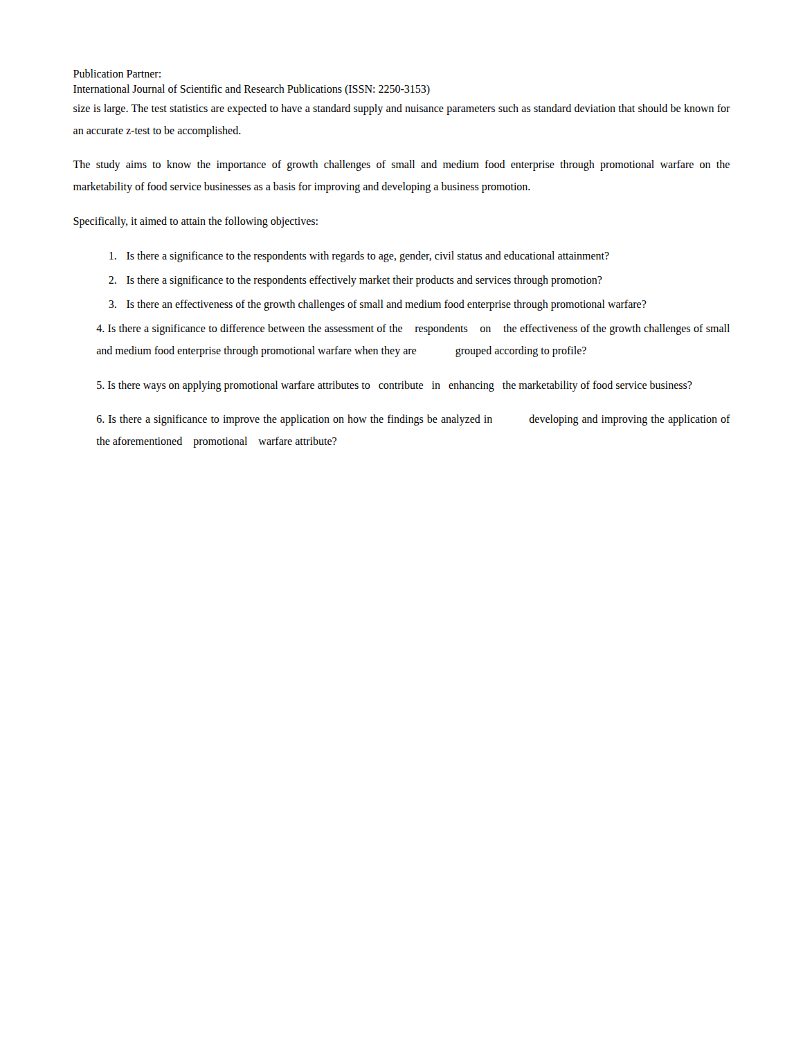Publication Partner:
International Journal of Scientific and Research Publications (ISSN: 2250-3153)
size is large. The test statistics are expected to have a standard supply and nuisance parameters such as standard deviation that should be known for an accurate z-test to be accomplished.
The study aims to know the importance of growth challenges of small and medium food enterprise through promotional warfare on the marketability of food service businesses as a basis for improving and developing a business promotion.
Specifically, it aimed to attain the following objectives:
Is there a significance to the respondents with regards to age, gender, civil status and educational attainment?
Is there a significance to the respondents effectively market their products and services through promotion?
Is there an effectiveness of the growth challenges of small and medium food enterprise through promotional warfare?
4. Is there a significance to difference between the assessment of the respondents on the effectiveness of the growth challenges of small and medium food enterprise through promotional warfare when they are grouped according to profile?
5. Is there ways on applying promotional warfare attributes to contribute in enhancing the marketability of food service business?
6. Is there a significance to improve the application on how the findings be analyzed in developing and improving the application of the aforementioned promotional warfare attribute?